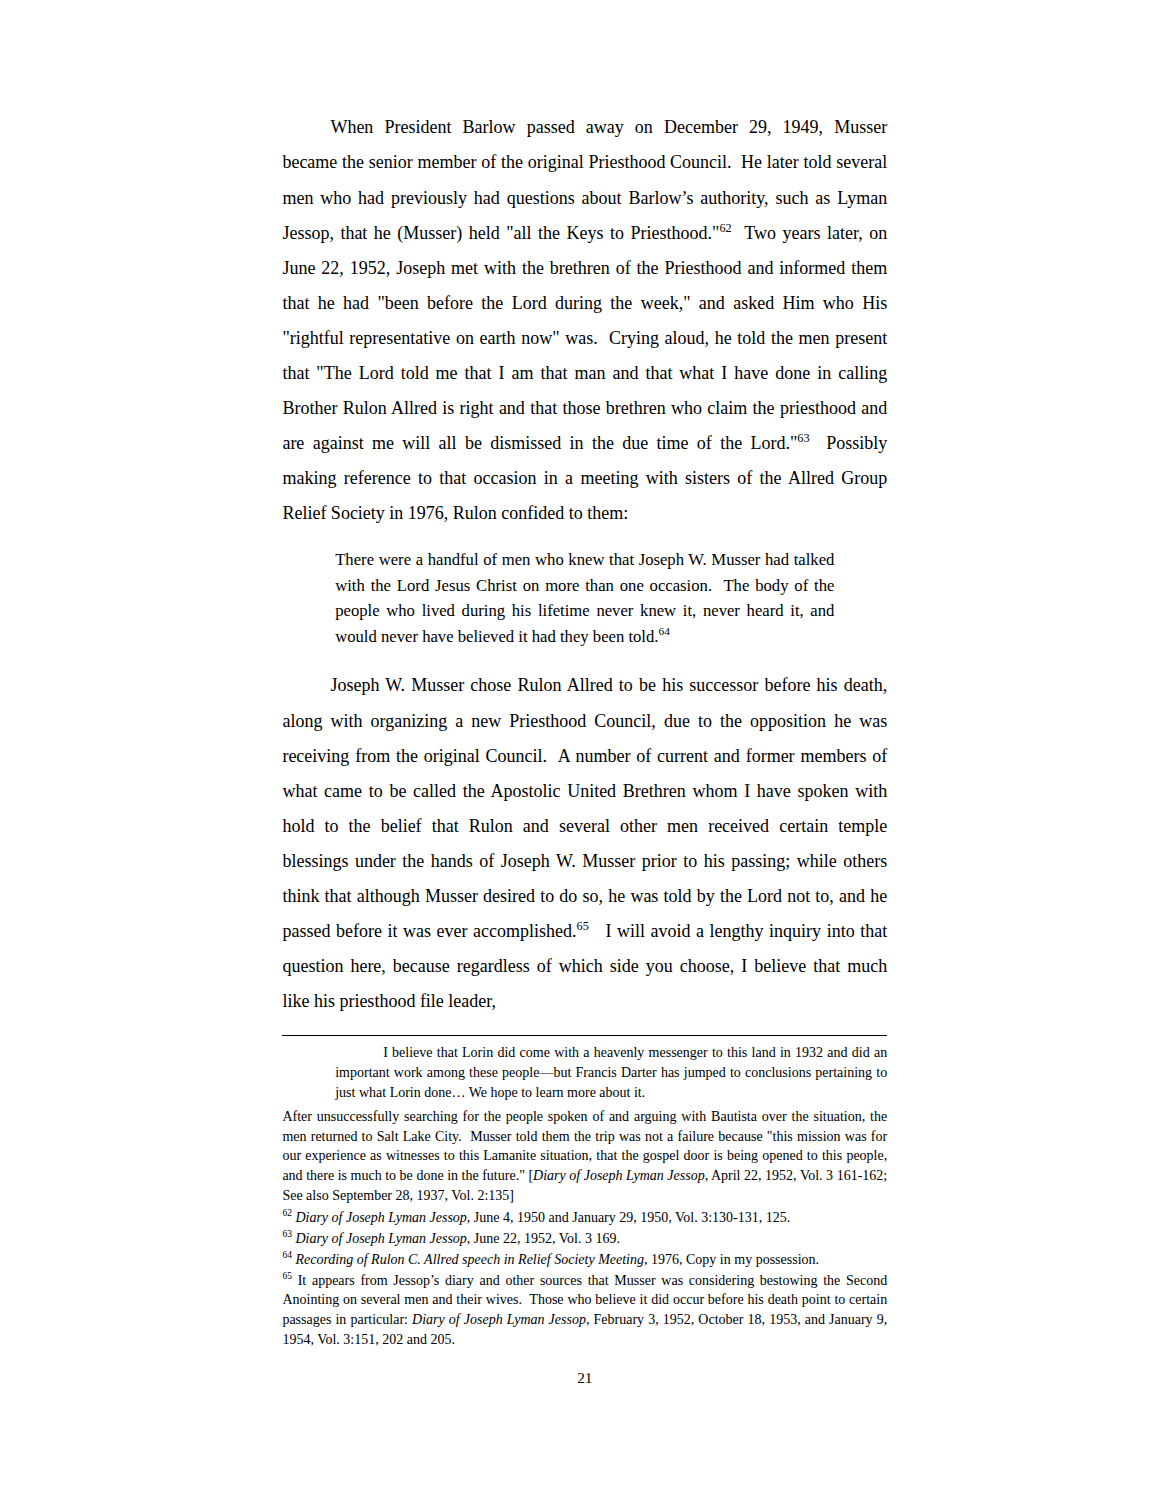When President Barlow passed away on December 29, 1949, Musser became the senior member of the original Priesthood Council. He later told several men who had previously had questions about Barlow’s authority, such as Lyman Jessop, that he (Musser) held "all the Keys to Priesthood."62 Two years later, on June 22, 1952, Joseph met with the brethren of the Priesthood and informed them that he had "been before the Lord during the week," and asked Him who His "rightful representative on earth now" was. Crying aloud, he told the men present that "The Lord told me that I am that man and that what I have done in calling Brother Rulon Allred is right and that those brethren who claim the priesthood and are against me will all be dismissed in the due time of the Lord."63 Possibly making reference to that occasion in a meeting with sisters of the Allred Group Relief Society in 1976, Rulon confided to them:
There were a handful of men who knew that Joseph W. Musser had talked with the Lord Jesus Christ on more than one occasion. The body of the people who lived during his lifetime never knew it, never heard it, and would never have believed it had they been told.64
Joseph W. Musser chose Rulon Allred to be his successor before his death, along with organizing a new Priesthood Council, due to the opposition he was receiving from the original Council. A number of current and former members of what came to be called the Apostolic United Brethren whom I have spoken with hold to the belief that Rulon and several other men received certain temple blessings under the hands of Joseph W. Musser prior to his passing; while others think that although Musser desired to do so, he was told by the Lord not to, and he passed before it was ever accomplished.65 I will avoid a lengthy inquiry into that question here, because regardless of which side you choose, I believe that much like his priesthood file leader,
I believe that Lorin did come with a heavenly messenger to this land in 1932 and did an important work among these people—but Francis Darter has jumped to conclusions pertaining to just what Lorin done… We hope to learn more about it.
After unsuccessfully searching for the people spoken of and arguing with Bautista over the situation, the men returned to Salt Lake City. Musser told them the trip was not a failure because "this mission was for our experience as witnesses to this Lamanite situation, that the gospel door is being opened to this people, and there is much to be done in the future." [Diary of Joseph Lyman Jessop, April 22, 1952, Vol. 3 161-162; See also September 28, 1937, Vol. 2:135]
62 Diary of Joseph Lyman Jessop, June 4, 1950 and January 29, 1950, Vol. 3:130-131, 125.
63 Diary of Joseph Lyman Jessop, June 22, 1952, Vol. 3 169.
64 Recording of Rulon C. Allred speech in Relief Society Meeting, 1976, Copy in my possession.
65 It appears from Jessop’s diary and other sources that Musser was considering bestowing the Second Anointing on several men and their wives. Those who believe it did occur before his death point to certain passages in particular: Diary of Joseph Lyman Jessop, February 3, 1952, October 18, 1953, and January 9, 1954, Vol. 3:151, 202 and 205.
21